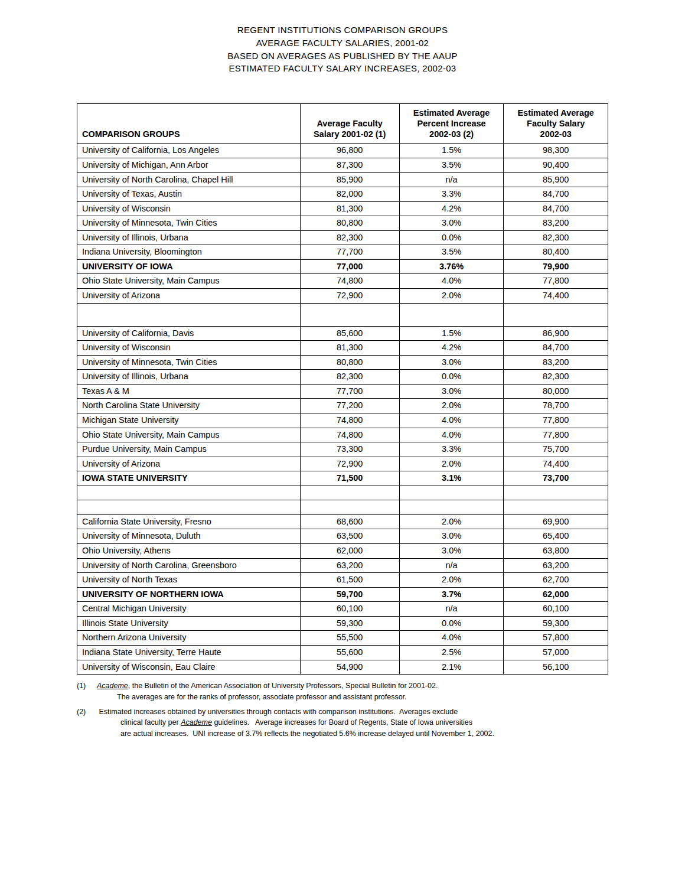REGENT INSTITUTIONS COMPARISON GROUPS
AVERAGE FACULTY SALARIES, 2001-02
BASED ON AVERAGES AS PUBLISHED BY THE AAUP
ESTIMATED FACULTY SALARY INCREASES, 2002-03
| COMPARISON GROUPS | Average Faculty Salary 2001-02 (1) | Estimated Average Percent Increase 2002-03 (2) | Estimated Average Faculty Salary 2002-03 |
| --- | --- | --- | --- |
| University of California, Los Angeles | 96,800 | 1.5% | 98,300 |
| University of Michigan, Ann Arbor | 87,300 | 3.5% | 90,400 |
| University of North Carolina, Chapel Hill | 85,900 | n/a | 85,900 |
| University of Texas, Austin | 82,000 | 3.3% | 84,700 |
| University of Wisconsin | 81,300 | 4.2% | 84,700 |
| University of Minnesota, Twin Cities | 80,800 | 3.0% | 83,200 |
| University of Illinois, Urbana | 82,300 | 0.0% | 82,300 |
| Indiana University, Bloomington | 77,700 | 3.5% | 80,400 |
| UNIVERSITY OF IOWA | 77,000 | 3.76% | 79,900 |
| Ohio State University, Main Campus | 74,800 | 4.0% | 77,800 |
| University of Arizona | 72,900 | 2.0% | 74,400 |
| University of California, Davis | 85,600 | 1.5% | 86,900 |
| University of Wisconsin | 81,300 | 4.2% | 84,700 |
| University of Minnesota, Twin Cities | 80,800 | 3.0% | 83,200 |
| University of Illinois, Urbana | 82,300 | 0.0% | 82,300 |
| Texas A & M | 77,700 | 3.0% | 80,000 |
| North Carolina State University | 77,200 | 2.0% | 78,700 |
| Michigan State University | 74,800 | 4.0% | 77,800 |
| Ohio State University, Main Campus | 74,800 | 4.0% | 77,800 |
| Purdue University, Main Campus | 73,300 | 3.3% | 75,700 |
| University of Arizona | 72,900 | 2.0% | 74,400 |
| IOWA STATE UNIVERSITY | 71,500 | 3.1% | 73,700 |
| California State University, Fresno | 68,600 | 2.0% | 69,900 |
| University of Minnesota, Duluth | 63,500 | 3.0% | 65,400 |
| Ohio University, Athens | 62,000 | 3.0% | 63,800 |
| University of North Carolina, Greensboro | 63,200 | n/a | 63,200 |
| University of North Texas | 61,500 | 2.0% | 62,700 |
| UNIVERSITY OF NORTHERN IOWA | 59,700 | 3.7% | 62,000 |
| Central Michigan University | 60,100 | n/a | 60,100 |
| Illinois State University | 59,300 | 0.0% | 59,300 |
| Northern Arizona University | 55,500 | 4.0% | 57,800 |
| Indiana State University, Terre Haute | 55,600 | 2.5% | 57,000 |
| University of Wisconsin, Eau Claire | 54,900 | 2.1% | 56,100 |
(1) Academe, the Bulletin of the American Association of University Professors, Special Bulletin for 2001-02. The averages are for the ranks of professor, associate professor and assistant professor.
(2) Estimated increases obtained by universities through contacts with comparison institutions. Averages exclude clinical faculty per Academe guidelines. Average increases for Board of Regents, State of Iowa universities are actual increases. UNI increase of 3.7% reflects the negotiated 5.6% increase delayed until November 1, 2002.